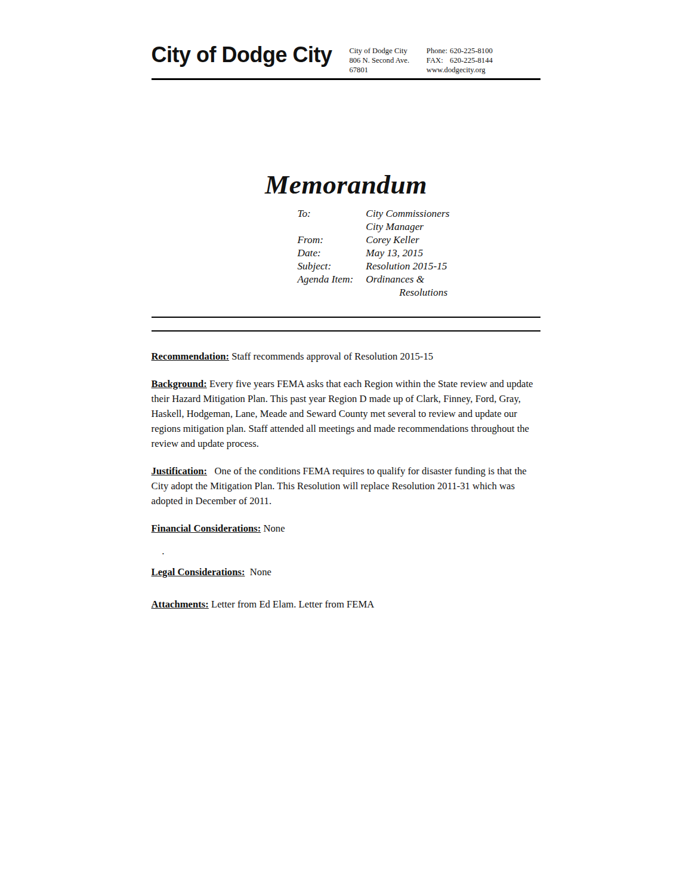City of Dodge City
City of Dodge City
806 N. Second Ave.
67801
Phone: 620-225-8100
FAX: 620-225-8144
www.dodgecity.org
Memorandum
| To: | City Commissioners |
| | City Manager |
| From: | Corey Keller |
| Date: | May 13, 2015 |
| Subject: | Resolution 2015-15 |
| Agenda Item: | Ordinances & |
| | Resolutions |
Recommendation: Staff recommends approval of Resolution 2015-15
Background: Every five years FEMA asks that each Region within the State review and update their Hazard Mitigation Plan. This past year Region D made up of Clark, Finney, Ford, Gray, Haskell, Hodgeman, Lane, Meade and Seward County met several to review and update our regions mitigation plan. Staff attended all meetings and made recommendations throughout the review and update process.
Justification: One of the conditions FEMA requires to qualify for disaster funding is that the City adopt the Mitigation Plan. This Resolution will replace Resolution 2011-31 which was adopted in December of 2011.
Financial Considerations: None
Legal Considerations: None
Attachments: Letter from Ed Elam. Letter from FEMA